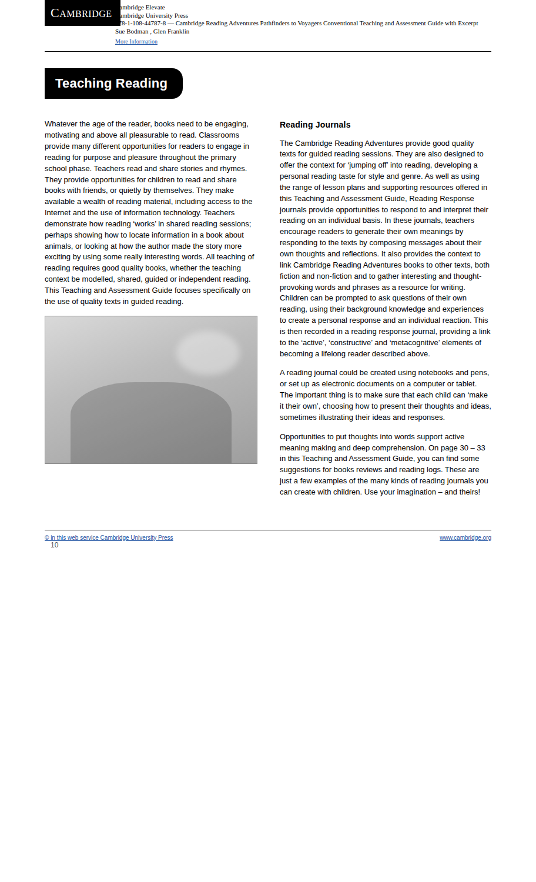CAMBRIDGE
Cambridge Elevate
Cambridge University Press
978-1-108-44787-8 — Cambridge Reading Adventures Pathfinders to Voyagers Conventional Teaching and Assessment Guide with Excerpt
Sue Bodman , Glen Franklin
More Information
Teaching Reading
Whatever the age of the reader, books need to be engaging, motivating and above all pleasurable to read. Classrooms provide many different opportunities for readers to engage in reading for purpose and pleasure throughout the primary school phase. Teachers read and share stories and rhymes. They provide opportunities for children to read and share books with friends, or quietly by themselves. They make available a wealth of reading material, including access to the Internet and the use of information technology. Teachers demonstrate how reading ‘works’ in shared reading sessions; perhaps showing how to locate information in a book about animals, or looking at how the author made the story more exciting by using some really interesting words. All teaching of reading requires good quality books, whether the teaching context be modelled, shared, guided or independent reading. This Teaching and Assessment Guide focuses specifically on the use of quality texts in guided reading.
Reading Journals
The Cambridge Reading Adventures provide good quality texts for guided reading sessions. They are also designed to offer the context for ‘jumping off’ into reading, developing a personal reading taste for style and genre. As well as using the range of lesson plans and supporting resources offered in this Teaching and Assessment Guide, Reading Response journals provide opportunities to respond to and interpret their reading on an individual basis. In these journals, teachers encourage readers to generate their own meanings by responding to the texts by composing messages about their own thoughts and reflections. It also provides the context to link Cambridge Reading Adventures books to other texts, both fiction and non-fiction and to gather interesting and thought-provoking words and phrases as a resource for writing. Children can be prompted to ask questions of their own reading, using their background knowledge and experiences to create a personal response and an individual reaction. This is then recorded in a reading response journal, providing a link to the ‘active’, ‘constructive’ and ‘metacognitive’ elements of becoming a lifelong reader described above.
A reading journal could be created using notebooks and pens, or set up as electronic documents on a computer or tablet. The important thing is to make sure that each child can ‘make it their own’, choosing how to present their thoughts and ideas, sometimes illustrating their ideas and responses.
Opportunities to put thoughts into words support active meaning making and deep comprehension. On page 30 – 33 in this Teaching and Assessment Guide, you can find some suggestions for books reviews and reading logs. These are just a few examples of the many kinds of reading journals you can create with children. Use your imagination – and theirs!
10
© in this web service Cambridge University Press
www.cambridge.org